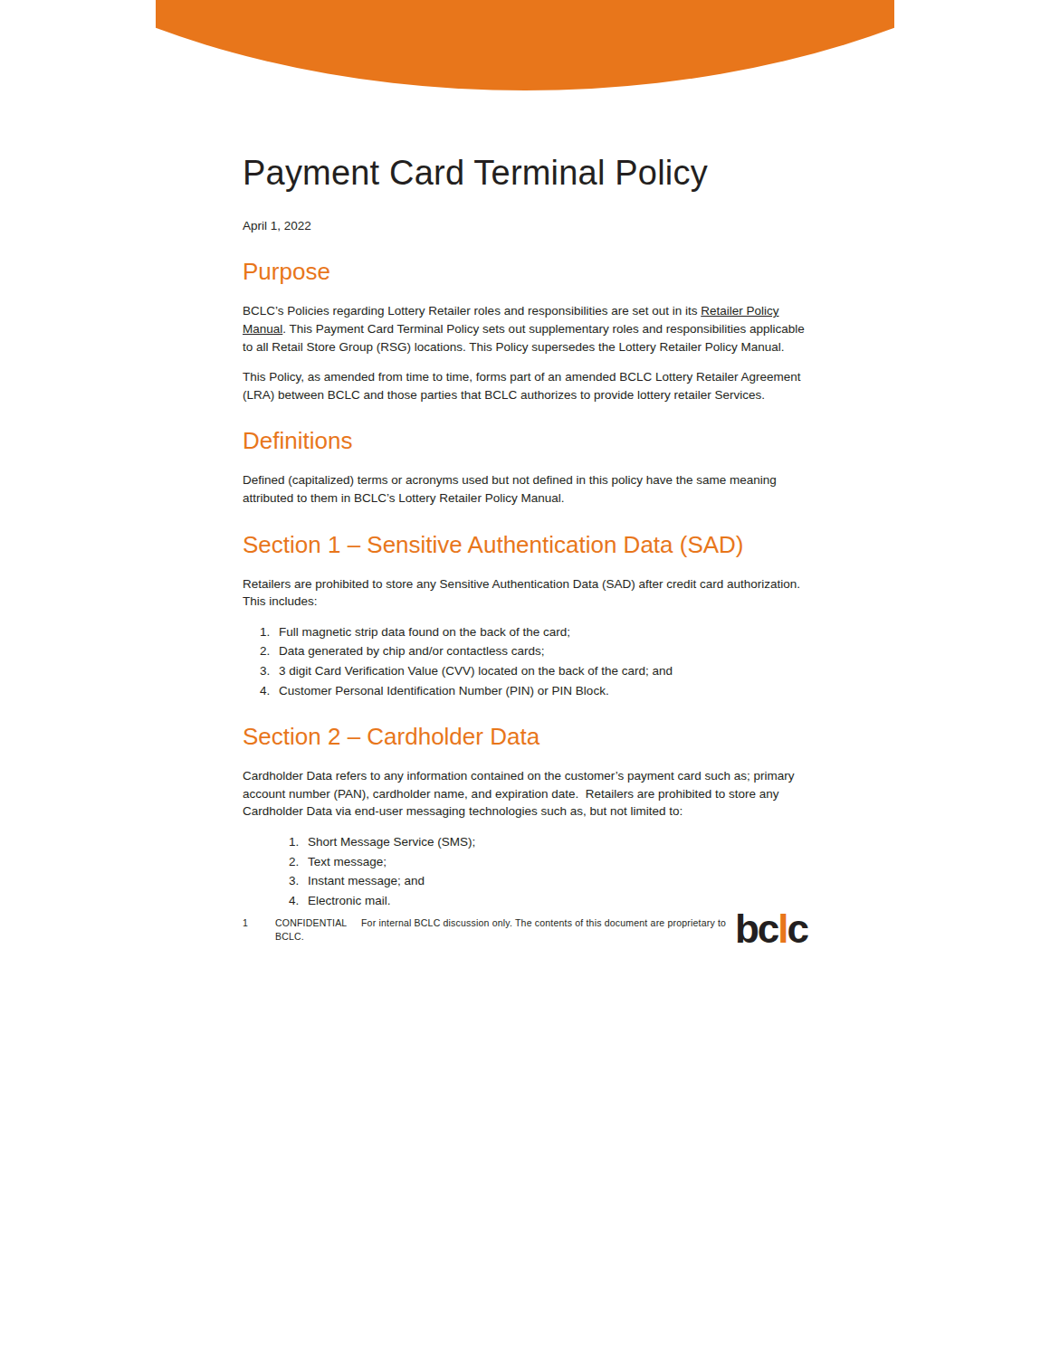Payment Card Terminal Policy
April 1, 2022
Purpose
BCLC’s Policies regarding Lottery Retailer roles and responsibilities are set out in its Retailer Policy Manual. This Payment Card Terminal Policy sets out supplementary roles and responsibilities applicable to all Retail Store Group (RSG) locations. This Policy supersedes the Lottery Retailer Policy Manual.
This Policy, as amended from time to time, forms part of an amended BCLC Lottery Retailer Agreement (LRA) between BCLC and those parties that BCLC authorizes to provide lottery retailer Services.
Definitions
Defined (capitalized) terms or acronyms used but not defined in this policy have the same meaning attributed to them in BCLC’s Lottery Retailer Policy Manual.
Section 1 – Sensitive Authentication Data (SAD)
Retailers are prohibited to store any Sensitive Authentication Data (SAD) after credit card authorization. This includes:
Full magnetic strip data found on the back of the card;
Data generated by chip and/or contactless cards;
3 digit Card Verification Value (CVV) located on the back of the card; and
Customer Personal Identification Number (PIN) or PIN Block.
Section 2 – Cardholder Data
Cardholder Data refers to any information contained on the customer’s payment card such as; primary account number (PAN), cardholder name, and expiration date. Retailers are prohibited to store any Cardholder Data via end-user messaging technologies such as, but not limited to:
Short Message Service (SMS);
Text message;
Instant message; and
Electronic mail.
1 CONFIDENTIAL For internal BCLC discussion only. The contents of this document are proprietary to BCLC.
bclc